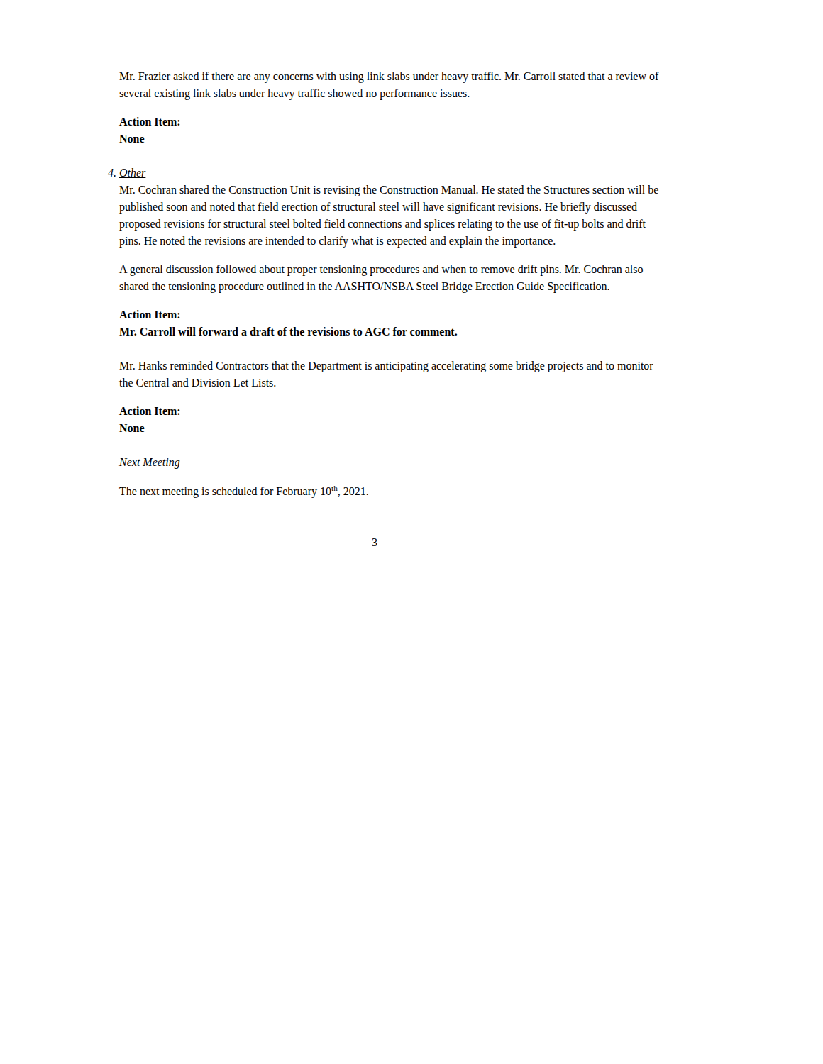Mr. Frazier asked if there are any concerns with using link slabs under heavy traffic. Mr. Carroll stated that a review of several existing link slabs under heavy traffic showed no performance issues.
Action Item:
None
Other
Mr. Cochran shared the Construction Unit is revising the Construction Manual. He stated the Structures section will be published soon and noted that field erection of structural steel will have significant revisions. He briefly discussed proposed revisions for structural steel bolted field connections and splices relating to the use of fit-up bolts and drift pins. He noted the revisions are intended to clarify what is expected and explain the importance.
A general discussion followed about proper tensioning procedures and when to remove drift pins. Mr. Cochran also shared the tensioning procedure outlined in the AASHTO/NSBA Steel Bridge Erection Guide Specification.
Action Item:
Mr. Carroll will forward a draft of the revisions to AGC for comment.
Mr. Hanks reminded Contractors that the Department is anticipating accelerating some bridge projects and to monitor the Central and Division Let Lists.
Action Item:
None
Next Meeting
The next meeting is scheduled for February 10th, 2021.
3